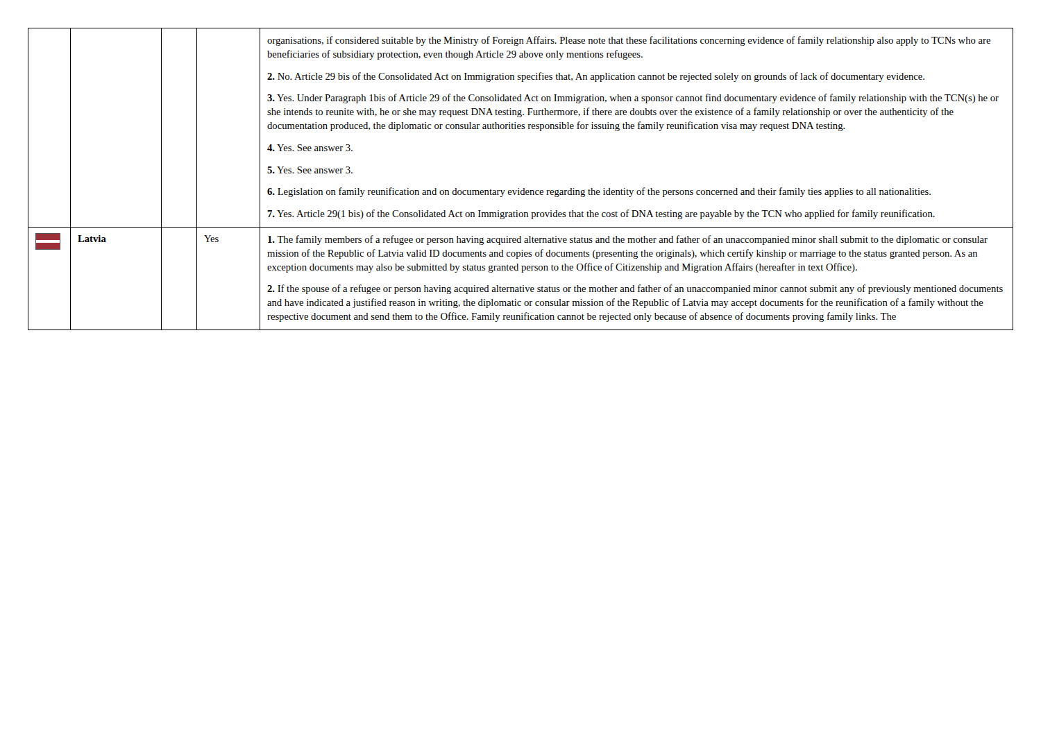| | | | | organisations, if considered suitable by the Ministry of Foreign Affairs. Please note that these facilitations concerning evidence of family relationship also apply to TCNs who are beneficiaries of subsidiary protection, even though Article 29 above only mentions refugees. 2. No. Article 29 bis of the Consolidated Act on Immigration specifies that, An application cannot be rejected solely on grounds of lack of documentary evidence. 3. Yes. Under Paragraph 1bis of Article 29 of the Consolidated Act on Immigration, when a sponsor cannot find documentary evidence of family relationship with the TCN(s) he or she intends to reunite with, he or she may request DNA testing. Furthermore, if there are doubts over the existence of a family relationship or over the authenticity of the documentation produced, the diplomatic or consular authorities responsible for issuing the family reunification visa may request DNA testing. 4. Yes. See answer 3. 5. Yes. See answer 3. 6. Legislation on family reunification and on documentary evidence regarding the identity of the persons concerned and their family ties applies to all nationalities. 7. Yes. Article 29(1 bis) of the Consolidated Act on Immigration provides that the cost of DNA testing are payable by the TCN who applied for family reunification. |
| | Latvia | | Yes | 1. The family members of a refugee or person having acquired alternative status and the mother and father of an unaccompanied minor shall submit to the diplomatic or consular mission of the Republic of Latvia valid ID documents and copies of documents (presenting the originals), which certify kinship or marriage to the status granted person. As an exception documents may also be submitted by status granted person to the Office of Citizenship and Migration Affairs (hereafter in text Office). 2. If the spouse of a refugee or person having acquired alternative status or the mother and father of an unaccompanied minor cannot submit any of previously mentioned documents and have indicated a justified reason in writing, the diplomatic or consular mission of the Republic of Latvia may accept documents for the reunification of a family without the respective document and send them to the Office. Family reunification cannot be rejected only because of absence of documents proving family links. The |